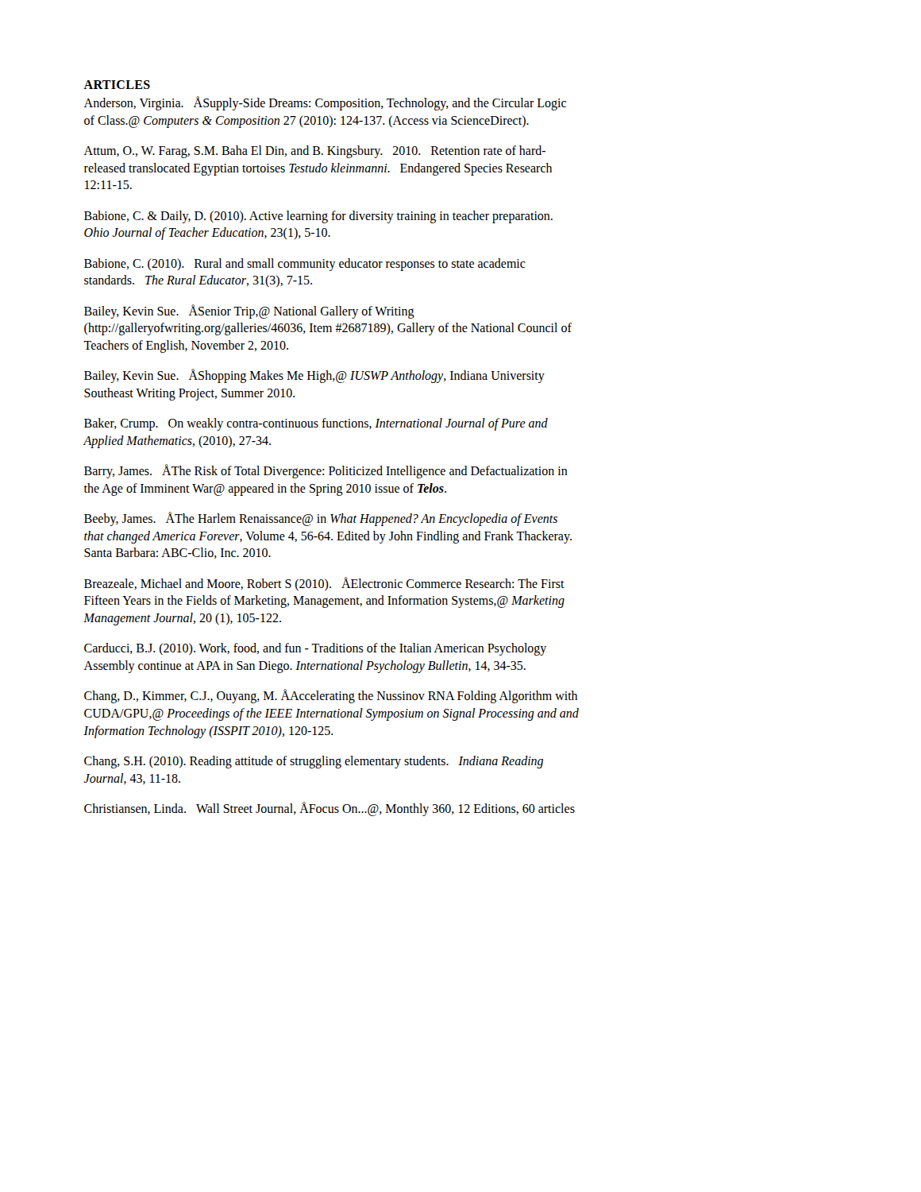ARTICLES
Anderson, Virginia. ÅSupply-Side Dreams: Composition, Technology, and the Circular Logic of Class.@ Computers & Composition 27 (2010): 124-137. (Access via ScienceDirect).
Attum, O., W. Farag, S.M. Baha El Din, and B. Kingsbury. 2010. Retention rate of hard-released translocated Egyptian tortoises Testudo kleinmanni. Endangered Species Research 12:11-15.
Babione, C. & Daily, D. (2010). Active learning for diversity training in teacher preparation. Ohio Journal of Teacher Education, 23(1), 5-10.
Babione, C. (2010). Rural and small community educator responses to state academic standards. The Rural Educator, 31(3), 7-15.
Bailey, Kevin Sue. ÅSenior Trip,@ National Gallery of Writing (http://galleryofwriting.org/galleries/46036, Item #2687189), Gallery of the National Council of Teachers of English, November 2, 2010.
Bailey, Kevin Sue. ÅShopping Makes Me High,@ IUSWP Anthology, Indiana University Southeast Writing Project, Summer 2010.
Baker, Crump. On weakly contra-continuous functions, International Journal of Pure and Applied Mathematics, (2010), 27-34.
Barry, James. ÅThe Risk of Total Divergence: Politicized Intelligence and Defactualization in the Age of Imminent War@ appeared in the Spring 2010 issue of Telos.
Beeby, James. ÅThe Harlem Renaissance@ in What Happened? An Encyclopedia of Events that changed America Forever, Volume 4, 56-64. Edited by John Findling and Frank Thackeray. Santa Barbara: ABC-Clio, Inc. 2010.
Breazeale, Michael and Moore, Robert S (2010). ÅElectronic Commerce Research: The First Fifteen Years in the Fields of Marketing, Management, and Information Systems,@ Marketing Management Journal, 20 (1), 105-122.
Carducci, B.J. (2010). Work, food, and fun - Traditions of the Italian American Psychology Assembly continue at APA in San Diego. International Psychology Bulletin, 14, 34-35.
Chang, D., Kimmer, C.J., Ouyang, M. ÅAccelerating the Nussinov RNA Folding Algorithm with CUDA/GPU,@ Proceedings of the IEEE International Symposium on Signal Processing and and Information Technology (ISSPIT 2010), 120-125.
Chang, S.H. (2010). Reading attitude of struggling elementary students. Indiana Reading Journal, 43, 11-18.
Christiansen, Linda. Wall Street Journal, ÅFocus On...@, Monthly 360, 12 Editions, 60 articles